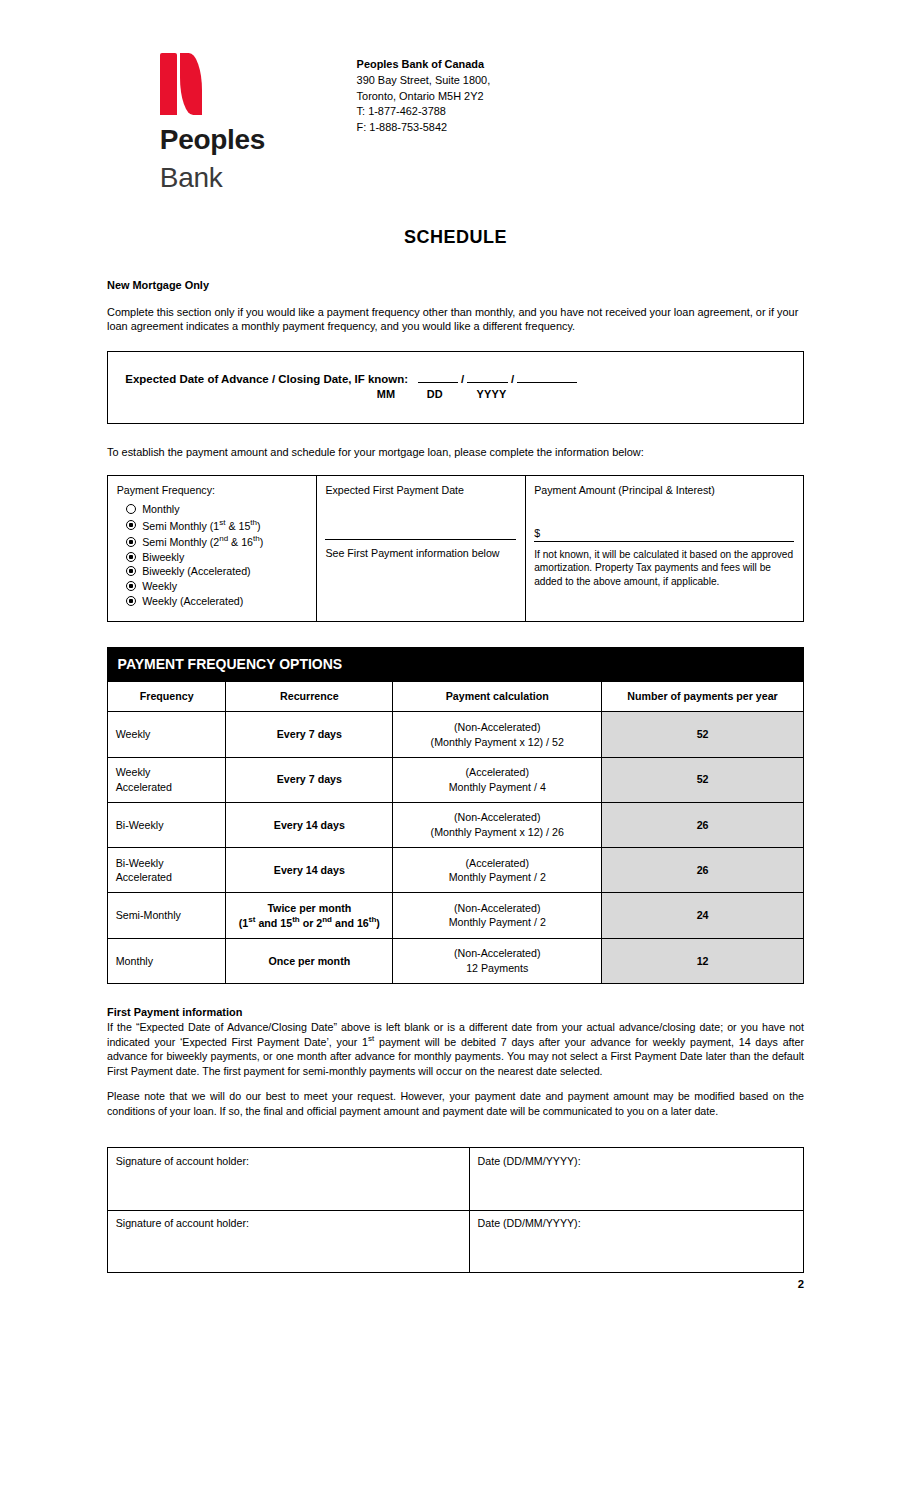Peoples Bank
Peoples Bank of Canada
390 Bay Street, Suite 1800,
Toronto, Ontario M5H 2Y2
T: 1-877-462-3788
F: 1-888-753-5842
SCHEDULE
New Mortgage Only
Complete this section only if you would like a payment frequency other than monthly, and you have not received your loan agreement, or if your loan agreement indicates a monthly payment frequency, and you would like a different frequency.
Expected Date of Advance / Closing Date, IF known: / /
MM DD YYYY
To establish the payment amount and schedule for your mortgage loan, please complete the information below:
| Payment Frequency: Monthly Semi Monthly (1 st & 15 th ) Semi Monthly (2 nd & 16 th ) Biweekly Biweekly (Accelerated) Weekly Weekly (Accelerated) | Expected First Payment Date See First Payment information below | Payment Amount (Principal & Interest) $ If not known, it will be calculated it based on the approved amortization. Property Tax payments and fees will be added to the above amount, if applicable. |
PAYMENT FREQUENCY OPTIONS
| Frequency | Recurrence | Payment calculation | Number of payments per year |
| --- | --- | --- | --- |
| Weekly | Every 7 days | (Non-Accelerated) (Monthly Payment x 12) / 52 | 52 |
| Weekly Accelerated | Every 7 days | (Accelerated) Monthly Payment / 4 | 52 |
| Bi-Weekly | Every 14 days | (Non-Accelerated) (Monthly Payment x 12) / 26 | 26 |
| Bi-Weekly Accelerated | Every 14 days | (Accelerated) Monthly Payment / 2 | 26 |
| Semi-Monthly | Twice per month (1 st and 15 th or 2 nd and 16 th ) | (Non-Accelerated) Monthly Payment / 2 | 24 |
| Monthly | Once per month | (Non-Accelerated) 12 Payments | 12 |
First Payment information
If the “Expected Date of Advance/Closing Date” above is left blank or is a different date from your actual advance/closing date; or you have not indicated your ‘Expected First Payment Date’, your 1st payment will be debited 7 days after your advance for weekly payment, 14 days after advance for biweekly payments, or one month after advance for monthly payments. You may not select a First Payment Date later than the default First Payment date. The first payment for semi-monthly payments will occur on the nearest date selected.
Please note that we will do our best to meet your request. However, your payment date and payment amount may be modified based on the conditions of your loan. If so, the final and official payment amount and payment date will be communicated to you on a later date.
| Signature of account holder: | Date (DD/MM/YYYY): |
| Signature of account holder: | Date (DD/MM/YYYY): |
2